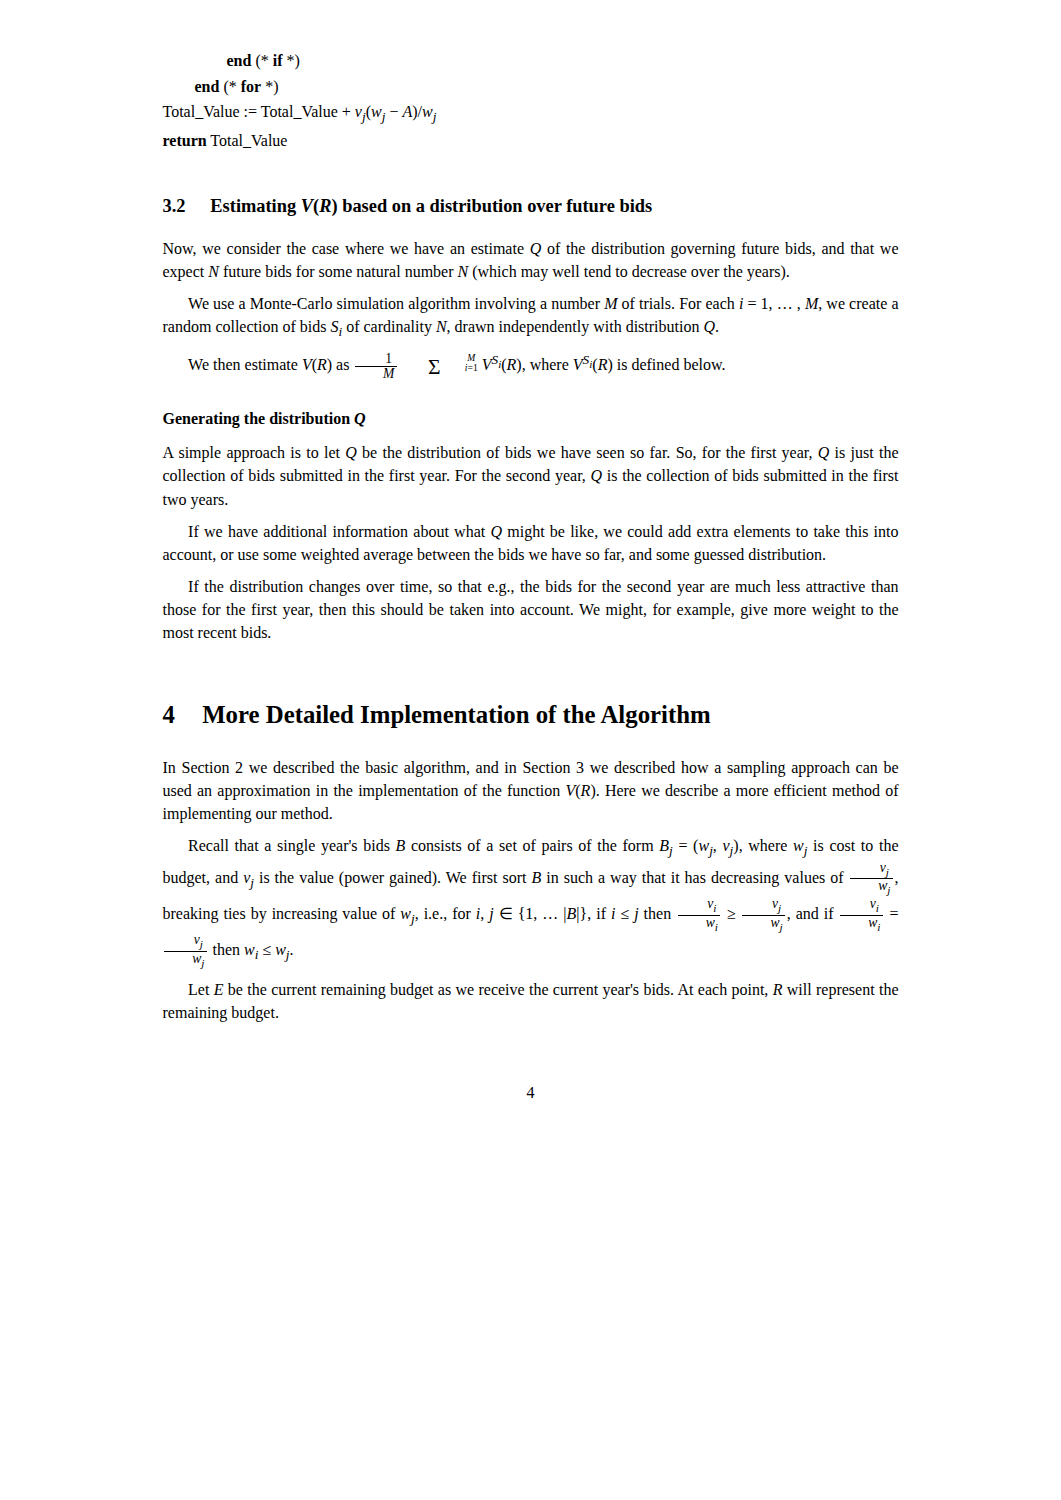end (* if *)
end (* for *)
Total_Value := Total_Value + vj(wj − A)/wj
return Total_Value
3.2 Estimating V(R) based on a distribution over future bids
Now, we consider the case where we have an estimate Q of the distribution governing future bids, and that we expect N future bids for some natural number N (which may well tend to decrease over the years).
We use a Monte-Carlo simulation algorithm involving a number M of trials. For each i = 1, … , M, we create a random collection of bids Si of cardinality N, drawn independently with distribution Q.
We then estimate V(R) as 1 M ΣMi=1 VSi(R), where VSi(R) is defined below.
Generating the distribution Q
A simple approach is to let Q be the distribution of bids we have seen so far. So, for the first year, Q is just the collection of bids submitted in the first year. For the second year, Q is the collection of bids submitted in the first two years.
If we have additional information about what Q might be like, we could add extra elements to take this into account, or use some weighted average between the bids we have so far, and some guessed distribution.
If the distribution changes over time, so that e.g., the bids for the second year are much less attractive than those for the first year, then this should be taken into account. We might, for example, give more weight to the most recent bids.
4 More Detailed Implementation of the Algorithm
In Section 2 we described the basic algorithm, and in Section 3 we described how a sampling approach can be used an approximation in the implementation of the function V(R). Here we describe a more efficient method of implementing our method.
Recall that a single year's bids B consists of a set of pairs of the form Bj = (wj, vj), where wj is cost to the budget, and vj is the value (power gained). We first sort B in such a way that it has decreasing values of vj wj, breaking ties by increasing value of wj, i.e., for i, j ∈ {1, … |B|}, if i ≤ j then vi wi ≥ vj wj, and if vi wi = vj wj then wi ≤ wj.
Let E be the current remaining budget as we receive the current year's bids. At each point, R will represent the remaining budget.
4